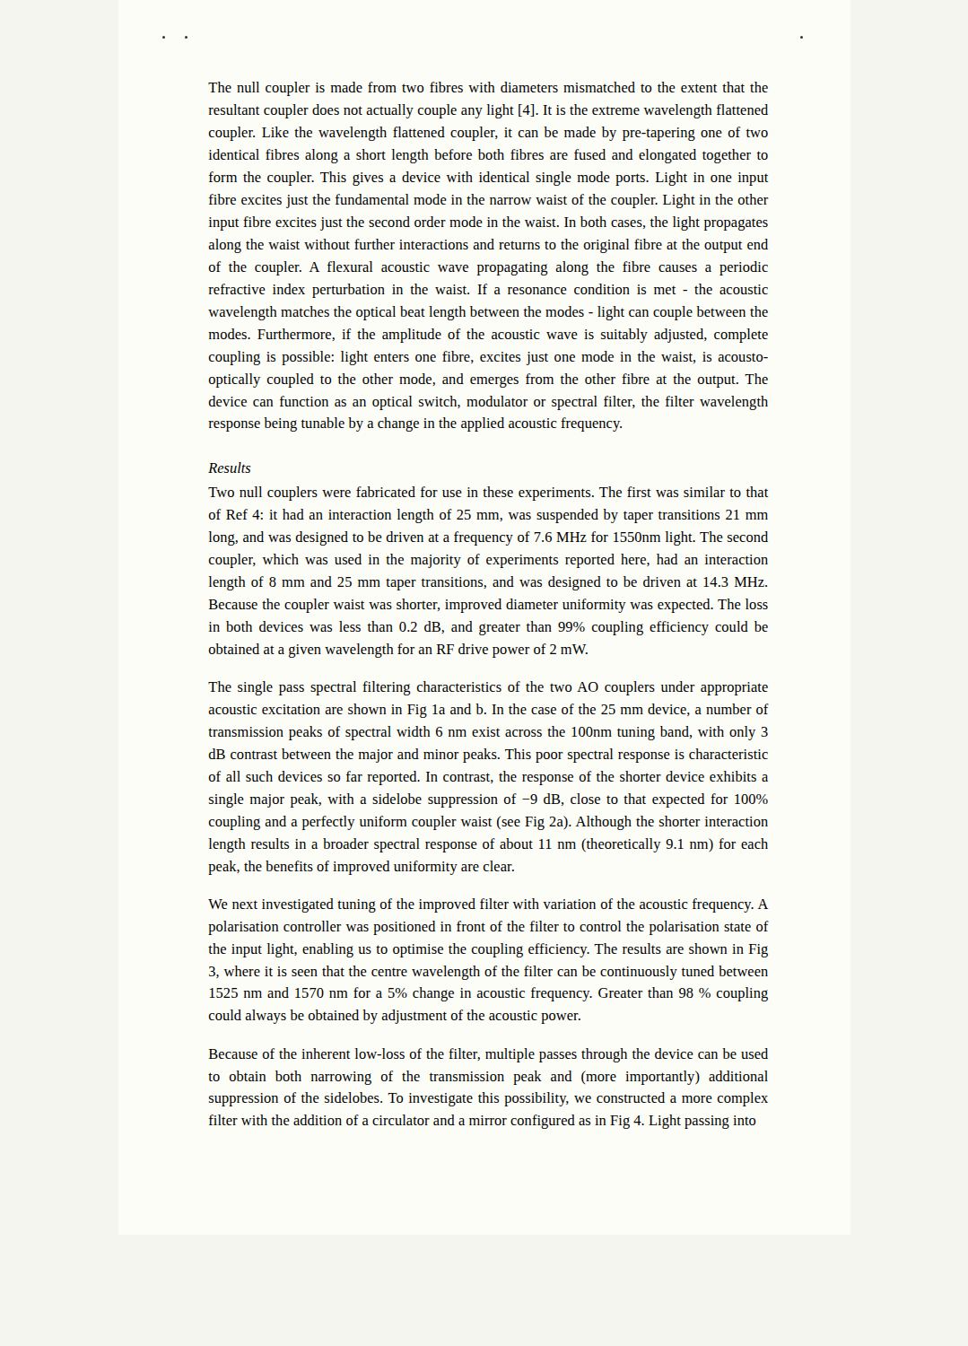The null coupler is made from two fibres with diameters mismatched to the extent that the resultant coupler does not actually couple any light [4]. It is the extreme wavelength flattened coupler. Like the wavelength flattened coupler, it can be made by pre-tapering one of two identical fibres along a short length before both fibres are fused and elongated together to form the coupler. This gives a device with identical single mode ports. Light in one input fibre excites just the fundamental mode in the narrow waist of the coupler. Light in the other input fibre excites just the second order mode in the waist. In both cases, the light propagates along the waist without further interactions and returns to the original fibre at the output end of the coupler. A flexural acoustic wave propagating along the fibre causes a periodic refractive index perturbation in the waist. If a resonance condition is met - the acoustic wavelength matches the optical beat length between the modes - light can couple between the modes. Furthermore, if the amplitude of the acoustic wave is suitably adjusted, complete coupling is possible: light enters one fibre, excites just one mode in the waist, is acousto-optically coupled to the other mode, and emerges from the other fibre at the output. The device can function as an optical switch, modulator or spectral filter, the filter wavelength response being tunable by a change in the applied acoustic frequency.
Results
Two null couplers were fabricated for use in these experiments. The first was similar to that of Ref 4: it had an interaction length of 25 mm, was suspended by taper transitions 21 mm long, and was designed to be driven at a frequency of 7.6 MHz for 1550nm light. The second coupler, which was used in the majority of experiments reported here, had an interaction length of 8 mm and 25 mm taper transitions, and was designed to be driven at 14.3 MHz. Because the coupler waist was shorter, improved diameter uniformity was expected. The loss in both devices was less than 0.2 dB, and greater than 99% coupling efficiency could be obtained at a given wavelength for an RF drive power of 2 mW.
The single pass spectral filtering characteristics of the two AO couplers under appropriate acoustic excitation are shown in Fig 1a and b. In the case of the 25 mm device, a number of transmission peaks of spectral width 6 nm exist across the 100nm tuning band, with only 3 dB contrast between the major and minor peaks. This poor spectral response is characteristic of all such devices so far reported. In contrast, the response of the shorter device exhibits a single major peak, with a sidelobe suppression of −9 dB, close to that expected for 100% coupling and a perfectly uniform coupler waist (see Fig 2a). Although the shorter interaction length results in a broader spectral response of about 11 nm (theoretically 9.1 nm) for each peak, the benefits of improved uniformity are clear.
We next investigated tuning of the improved filter with variation of the acoustic frequency. A polarisation controller was positioned in front of the filter to control the polarisation state of the input light, enabling us to optimise the coupling efficiency. The results are shown in Fig 3, where it is seen that the centre wavelength of the filter can be continuously tuned between 1525 nm and 1570 nm for a 5% change in acoustic frequency. Greater than 98 % coupling could always be obtained by adjustment of the acoustic power.
Because of the inherent low-loss of the filter, multiple passes through the device can be used to obtain both narrowing of the transmission peak and (more importantly) additional suppression of the sidelobes. To investigate this possibility, we constructed a more complex filter with the addition of a circulator and a mirror configured as in Fig 4. Light passing into